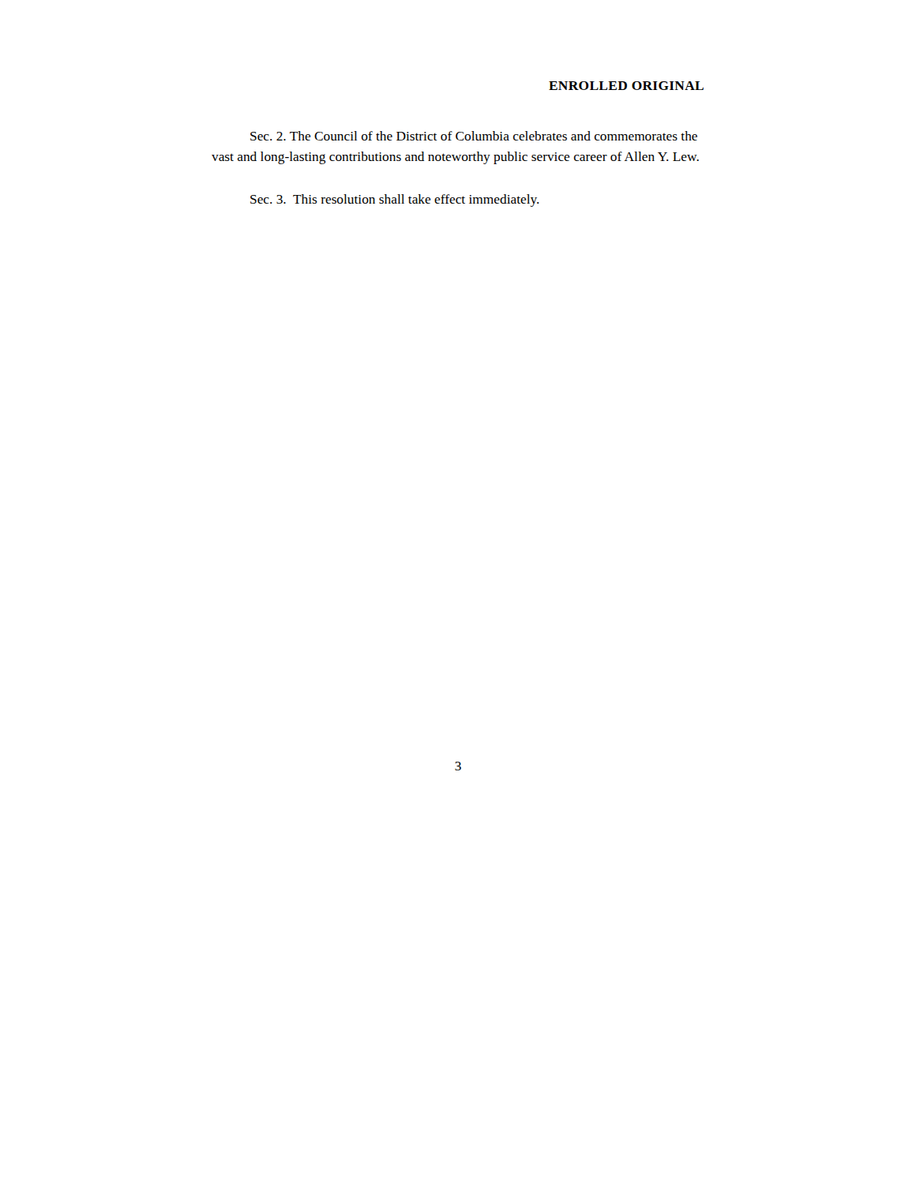ENROLLED ORIGINAL
Sec. 2. The Council of the District of Columbia celebrates and commemorates the vast and long-lasting contributions and noteworthy public service career of Allen Y. Lew.
Sec. 3. This resolution shall take effect immediately.
3